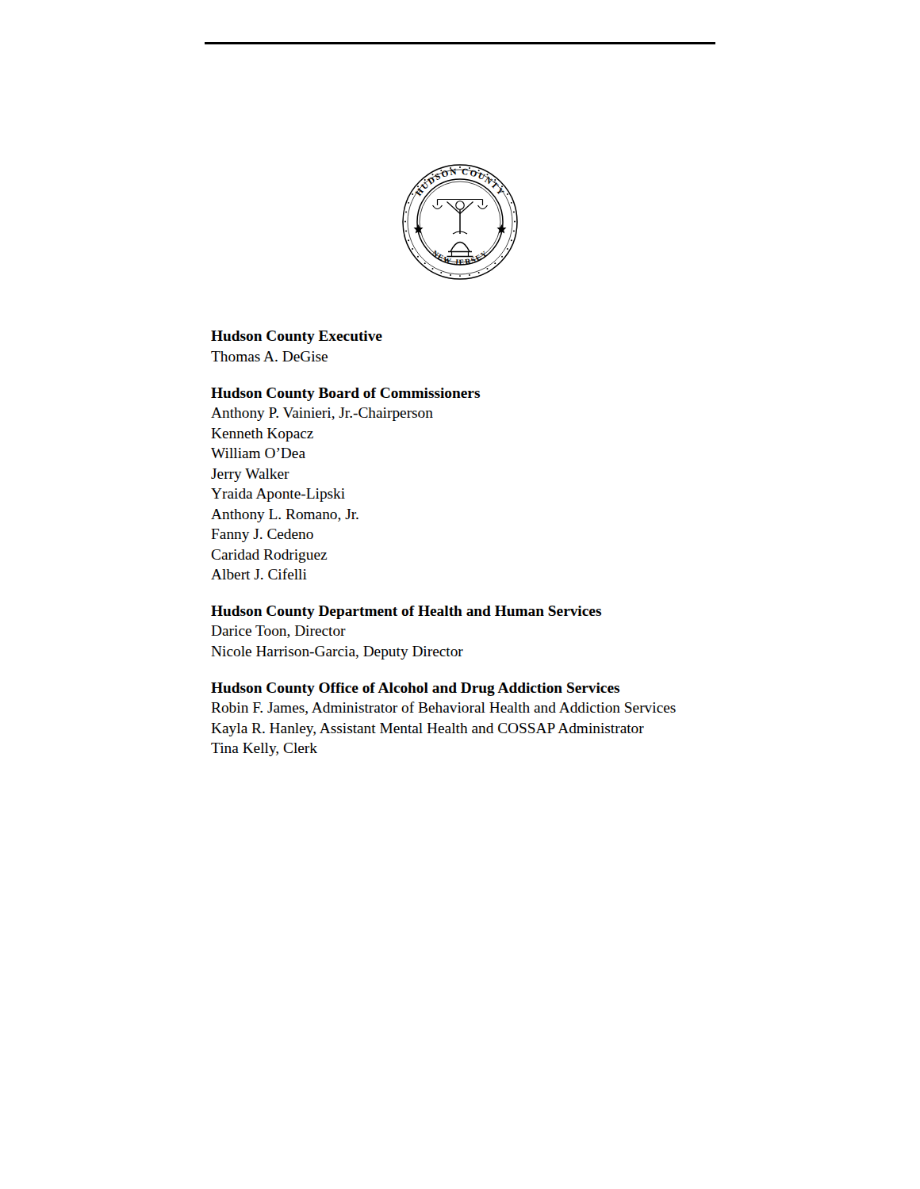HUDSON COUNTY NEW JERSEY
Hudson County Executive
Thomas A. DeGise
Hudson County Board of Commissioners
Anthony P. Vainieri, Jr.-Chairperson
Kenneth Kopacz
William O’Dea
Jerry Walker
Yraida Aponte-Lipski
Anthony L. Romano, Jr.
Fanny J. Cedeno
Caridad Rodriguez
Albert J. Cifelli
Hudson County Department of Health and Human Services
Darice Toon, Director
Nicole Harrison-Garcia, Deputy Director
Hudson County Office of Alcohol and Drug Addiction Services
Robin F. James, Administrator of Behavioral Health and Addiction Services
Kayla R. Hanley, Assistant Mental Health and COSSAP Administrator
Tina Kelly, Clerk